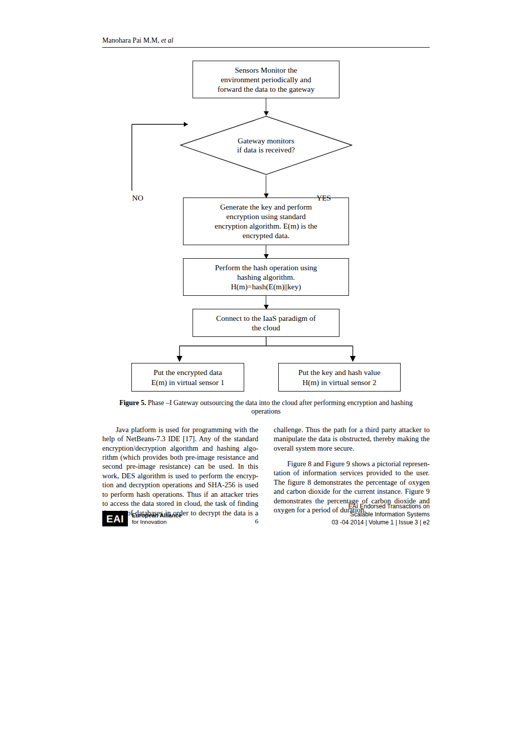Manohara Pai M.M, et al
Sensors Monitor the
environment periodically and
forward the data to the gateway
Gateway monitors
if data is received?
NO
YES
Generate the key and perform
encryption using standard
encryption algorithm. E(m) is the
encrypted data.
Perform the hash operation using
hashing algorithm.
H(m)=hash(E(m)||key)
Connect to the IaaS paradigm of
the cloud
Put the encrypted data
E(m) in virtual sensor 1
Put the key and hash value
H(m) in virtual sensor 2
Figure 5. Phase –I Gateway outsourcing the data into the cloud after performing encryption and hashing operations
Java platform is used for programming with the help of NetBeans-7.3 IDE [17]. Any of the standard encryption/decryption algorithm and hashing algorithm (which provides both pre-image resistance and second pre-image resistance) can be used. In this work, DES algorithm is used to perform the encryption and decryption operations and SHA-256 is used to perform hash operations. Thus if an attacker tries to access the data stored in cloud, the task of finding the pair of databases in order to decrypt the data is a challenge. Thus the path for a third party attacker to manipulate the data is obstructed, thereby making the overall system more secure.
Figure 8 and Figure 9 shows a pictorial representation of information services provided to the user. The figure 8 demonstrates the percentage of oxygen and carbon dioxide for the current instance. Figure 9 demonstrates the percentage of carbon dioxide and oxygen for a period of duration.
EAI
European Alliance
for Innovation
6
EAI Endorsed Transactions on
Scalable Information Systems
03 -04 2014 | Volume 1 | Issue 3 | e2